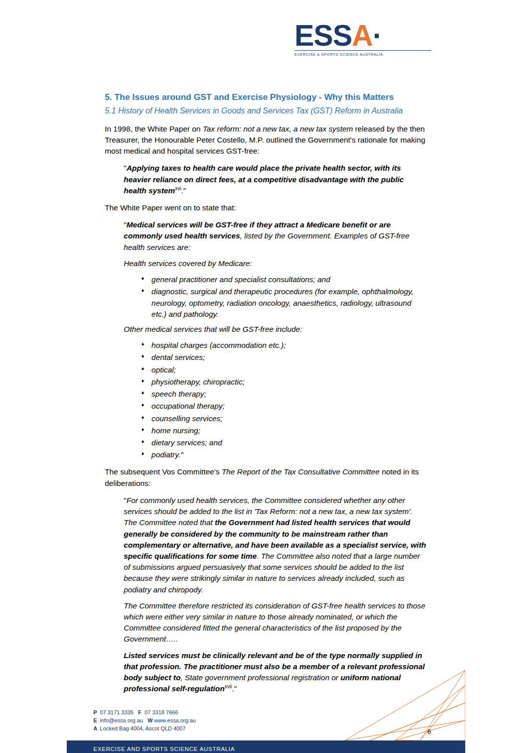ESSA·
Exercise & Sports Science Australia
5. The Issues around GST and Exercise Physiology - Why this Matters
5.1 History of Health Services in Goods and Services Tax (GST) Reform in Australia
In 1998, the White Paper on Tax reform: not a new tax, a new tax system released by the then Treasurer, the Honourable Peter Costello, M.P. outlined the Government's rationale for making most medical and hospital services GST-free:
"Applying taxes to health care would place the private health sector, with its heavier reliance on direct fees, at a competitive disadvantage with the public health systemxvi."
The White Paper went on to state that:
"Medical services will be GST-free if they attract a Medicare benefit or are commonly used health services, listed by the Government. Examples of GST-free health services are:
Health services covered by Medicare:
general practitioner and specialist consultations; and
diagnostic, surgical and therapeutic procedures (for example, ophthalmology, neurology, optometry, radiation oncology, anaesthetics, radiology, ultrasound etc.) and pathology.
Other medical services that will be GST-free include:
hospital charges (accommodation etc.);
dental services;
optical;
physiotherapy, chiropractic;
speech therapy;
occupational therapy;
counselling services;
home nursing;
dietary services; and
podiatry."
The subsequent Vos Committee's The Report of the Tax Consultative Committee noted in its deliberations:
"For commonly used health services, the Committee considered whether any other services should be added to the list in 'Tax Reform: not a new tax, a new tax system'. The Committee noted that the Government had listed health services that would generally be considered by the community to be mainstream rather than complementary or alternative, and have been available as a specialist service, with specific qualifications for some time. The Committee also noted that a large number of submissions argued persuasively that some services should be added to the list because they were strikingly similar in nature to services already included, such as podiatry and chiropody.
The Committee therefore restricted its consideration of GST-free health services to those which were either very similar in nature to those already nominated, or which the Committee considered fitted the general characteristics of the list proposed by the Government…..
Listed services must be clinically relevant and be of the type normally supplied in that profession. The practitioner must also be a member of a relevant professional body subject to, State government professional registration or uniform national professional self-regulationxvii."
P 07 3171 3335 F 07 3318 7666
E info@essa.org.au W www.essa.org.au
A Locked Bag 4004, Ascot QLD 4007
6
Exercise and Sports Science Australia